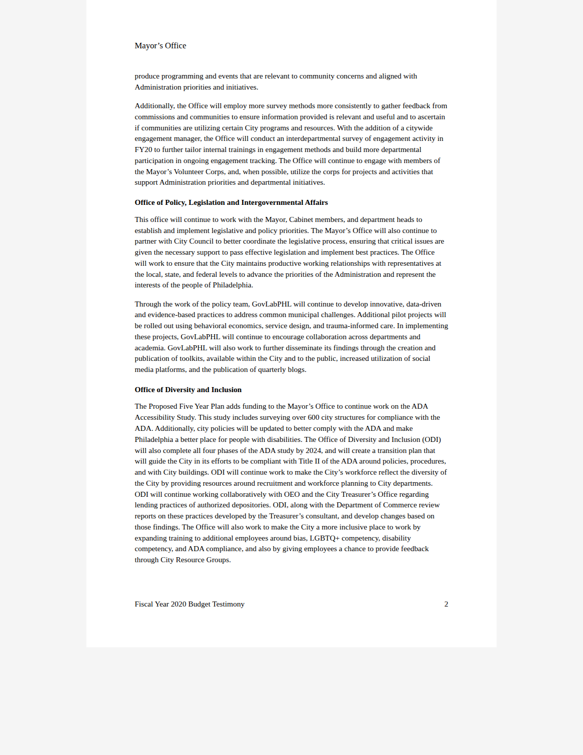Mayor’s Office
produce programming and events that are relevant to community concerns and aligned with Administration priorities and initiatives.
Additionally, the Office will employ more survey methods more consistently to gather feedback from commissions and communities to ensure information provided is relevant and useful and to ascertain if communities are utilizing certain City programs and resources. With the addition of a citywide engagement manager, the Office will conduct an interdepartmental survey of engagement activity in FY20 to further tailor internal trainings in engagement methods and build more departmental participation in ongoing engagement tracking. The Office will continue to engage with members of the Mayor’s Volunteer Corps, and, when possible, utilize the corps for projects and activities that support Administration priorities and departmental initiatives.
Office of Policy, Legislation and Intergovernmental Affairs
This office will continue to work with the Mayor, Cabinet members, and department heads to establish and implement legislative and policy priorities. The Mayor’s Office will also continue to partner with City Council to better coordinate the legislative process, ensuring that critical issues are given the necessary support to pass effective legislation and implement best practices. The Office will work to ensure that the City maintains productive working relationships with representatives at the local, state, and federal levels to advance the priorities of the Administration and represent the interests of the people of Philadelphia.
Through the work of the policy team, GovLabPHL will continue to develop innovative, data-driven and evidence-based practices to address common municipal challenges. Additional pilot projects will be rolled out using behavioral economics, service design, and trauma-informed care. In implementing these projects, GovLabPHL will continue to encourage collaboration across departments and academia. GovLabPHL will also work to further disseminate its findings through the creation and publication of toolkits, available within the City and to the public, increased utilization of social media platforms, and the publication of quarterly blogs.
Office of Diversity and Inclusion
The Proposed Five Year Plan adds funding to the Mayor’s Office to continue work on the ADA Accessibility Study. This study includes surveying over 600 city structures for compliance with the ADA. Additionally, city policies will be updated to better comply with the ADA and make Philadelphia a better place for people with disabilities. The Office of Diversity and Inclusion (ODI) will also complete all four phases of the ADA study by 2024, and will create a transition plan that will guide the City in its efforts to be compliant with Title II of the ADA around policies, procedures, and with City buildings. ODI will continue work to make the City’s workforce reflect the diversity of the City by providing resources around recruitment and workforce planning to City departments. ODI will continue working collaboratively with OEO and the City Treasurer’s Office regarding lending practices of authorized depositories. ODI, along with the Department of Commerce review reports on these practices developed by the Treasurer’s consultant, and develop changes based on those findings. The Office will also work to make the City a more inclusive place to work by expanding training to additional employees around bias, LGBTQ+ competency, disability competency, and ADA compliance, and also by giving employees a chance to provide feedback through City Resource Groups.
Fiscal Year 2020 Budget Testimony 2